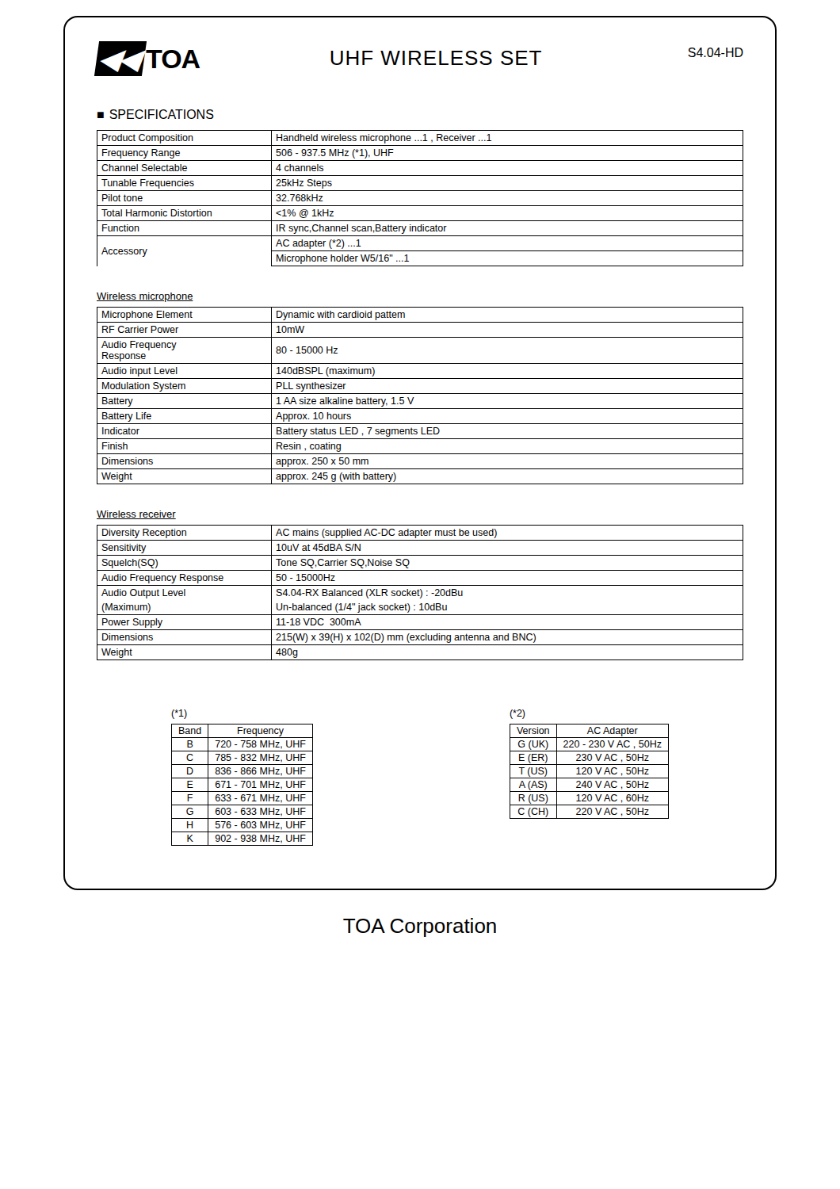◀◀TOA
UHF WIRELESS SET
S4.04-HD
SPECIFICATIONS
| Product Composition | Handheld wireless microphone ...1 , Receiver ...1 |
| Frequency Range | 506 - 937.5 MHz (*1), UHF |
| Channel Selectable | 4 channels |
| Tunable Frequencies | 25kHz Steps |
| Pilot tone | 32.768kHz |
| Total Harmonic Distortion | <1% @ 1kHz |
| Function | IR sync,Channel scan,Battery indicator |
| Accessory | AC adapter (*2) ...1 |
| Microphone holder W5/16" ...1 |
Wireless microphone
| Microphone Element | Dynamic with cardioid pattem |
| RF Carrier Power | 10mW |
| Audio Frequency Response | 80 - 15000 Hz |
| Audio input Level | 140dBSPL (maximum) |
| Modulation System | PLL synthesizer |
| Battery | 1 AA size alkaline battery, 1.5 V |
| Battery Life | Approx. 10 hours |
| Indicator | Battery status LED , 7 segments LED |
| Finish | Resin , coating |
| Dimensions | approx. 250 x 50 mm |
| Weight | approx. 245 g (with battery) |
Wireless receiver
| Diversity Reception | AC mains (supplied AC-DC adapter must be used) |
| Sensitivity | 10uV at 45dBA S/N |
| Squelch(SQ) | Tone SQ,Carrier SQ,Noise SQ |
| Audio Frequency Response | 50 - 15000Hz |
| Audio Output Level | S4.04-RX Balanced (XLR socket) : -20dBu |
| (Maximum) | Un-balanced (1/4" jack socket) : 10dBu |
| Power Supply | 11-18 VDC 300mA |
| Dimensions | 215(W) x 39(H) x 102(D) mm (excluding antenna and BNC) |
| Weight | 480g |
(*1)
| Band | Frequency |
| --- | --- |
| B | 720 - 758 MHz, UHF |
| C | 785 - 832 MHz, UHF |
| D | 836 - 866 MHz, UHF |
| E | 671 - 701 MHz, UHF |
| F | 633 - 671 MHz, UHF |
| G | 603 - 633 MHz, UHF |
| H | 576 - 603 MHz, UHF |
| K | 902 - 938 MHz, UHF |
(*2)
| Version | AC Adapter |
| --- | --- |
| G (UK) | 220 - 230 V AC , 50Hz |
| E (ER) | 230 V AC , 50Hz |
| T (US) | 120 V AC , 50Hz |
| A (AS) | 240 V AC , 50Hz |
| R (US) | 120 V AC , 60Hz |
| C (CH) | 220 V AC , 50Hz |
TOA Corporation